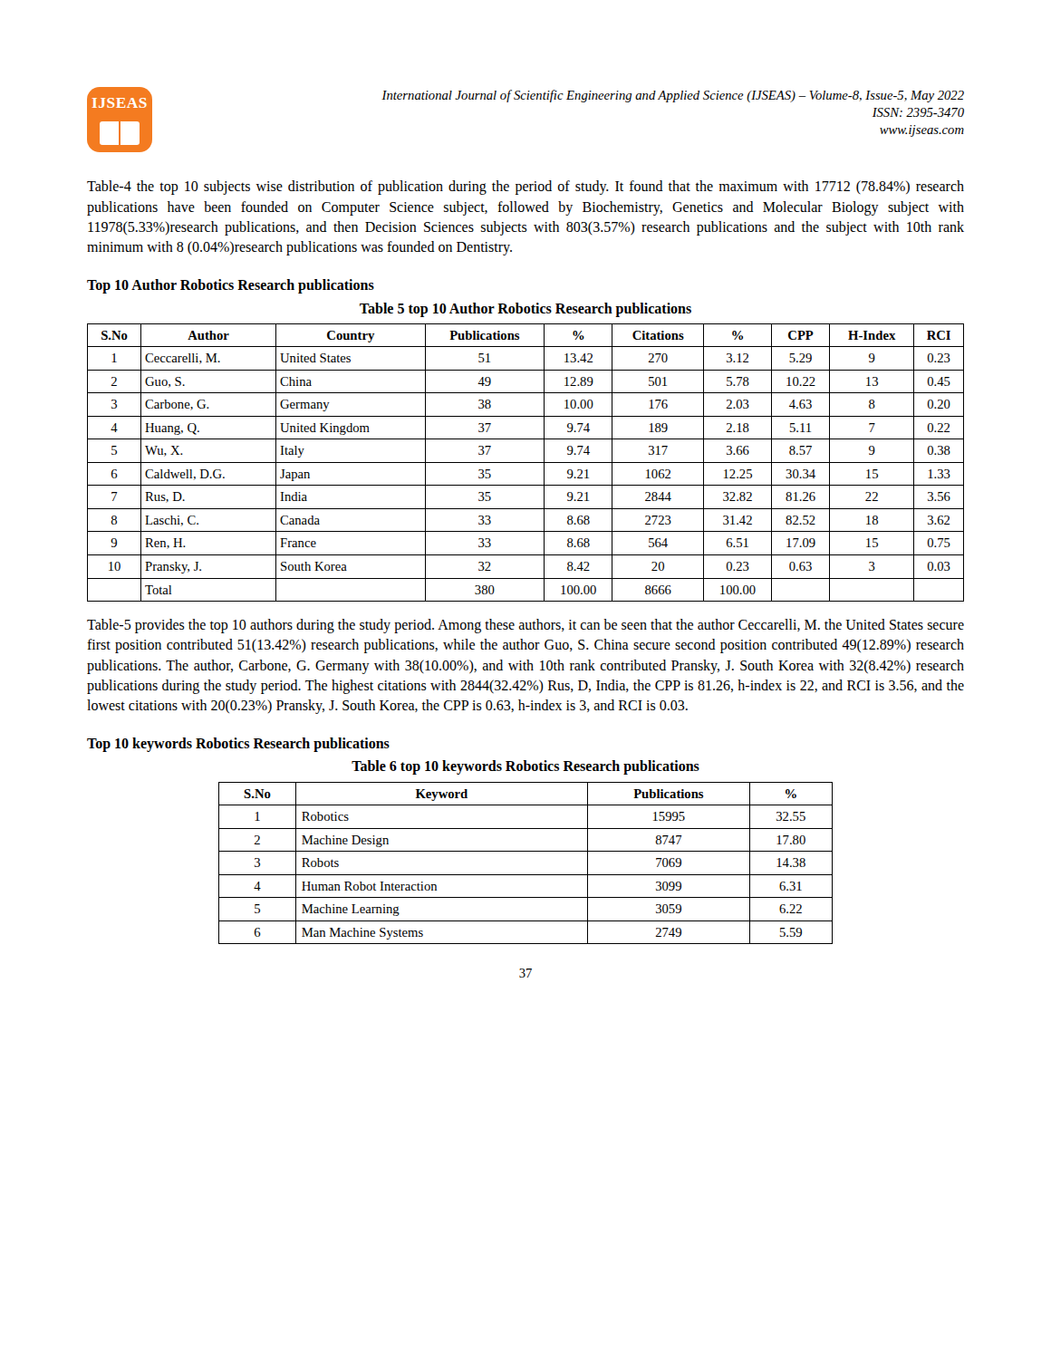IJSEAS
International Journal of Scientific Engineering and Applied Science (IJSEAS) – Volume-8, Issue-5, May 2022
ISSN: 2395-3470
www.ijseas.com
Table-4 the top 10 subjects wise distribution of publication during the period of study. It found that the maximum with 17712 (78.84%) research publications have been founded on Computer Science subject, followed by Biochemistry, Genetics and Molecular Biology subject with 11978(5.33%)research publications, and then Decision Sciences subjects with 803(3.57%) research publications and the subject with 10th rank minimum with 8 (0.04%)research publications was founded on Dentistry.
Top 10 Author Robotics Research publications
Table 5 top 10 Author Robotics Research publications
| S.No | Author | Country | Publications | % | Citations | % | CPP | H-Index | RCI |
| --- | --- | --- | --- | --- | --- | --- | --- | --- | --- |
| 1 | Ceccarelli, M. | United States | 51 | 13.42 | 270 | 3.12 | 5.29 | 9 | 0.23 |
| 2 | Guo, S. | China | 49 | 12.89 | 501 | 5.78 | 10.22 | 13 | 0.45 |
| 3 | Carbone, G. | Germany | 38 | 10.00 | 176 | 2.03 | 4.63 | 8 | 0.20 |
| 4 | Huang, Q. | United Kingdom | 37 | 9.74 | 189 | 2.18 | 5.11 | 7 | 0.22 |
| 5 | Wu, X. | Italy | 37 | 9.74 | 317 | 3.66 | 8.57 | 9 | 0.38 |
| 6 | Caldwell, D.G. | Japan | 35 | 9.21 | 1062 | 12.25 | 30.34 | 15 | 1.33 |
| 7 | Rus, D. | India | 35 | 9.21 | 2844 | 32.82 | 81.26 | 22 | 3.56 |
| 8 | Laschi, C. | Canada | 33 | 8.68 | 2723 | 31.42 | 82.52 | 18 | 3.62 |
| 9 | Ren, H. | France | 33 | 8.68 | 564 | 6.51 | 17.09 | 15 | 0.75 |
| 10 | Pransky, J. | South Korea | 32 | 8.42 | 20 | 0.23 | 0.63 | 3 | 0.03 |
| | Total | | 380 | 100.00 | 8666 | 100.00 | | | |
Table-5 provides the top 10 authors during the study period. Among these authors, it can be seen that the author Ceccarelli, M. the United States secure first position contributed 51(13.42%) research publications, while the author Guo, S. China secure second position contributed 49(12.89%) research publications. The author, Carbone, G. Germany with 38(10.00%), and with 10th rank contributed Pransky, J. South Korea with 32(8.42%) research publications during the study period. The highest citations with 2844(32.42%) Rus, D, India, the CPP is 81.26, h-index is 22, and RCI is 3.56, and the lowest citations with 20(0.23%) Pransky, J. South Korea, the CPP is 0.63, h-index is 3, and RCI is 0.03.
Top 10 keywords Robotics Research publications
Table 6 top 10 keywords Robotics Research publications
| S.No | Keyword | Publications | % |
| --- | --- | --- | --- |
| 1 | Robotics | 15995 | 32.55 |
| 2 | Machine Design | 8747 | 17.80 |
| 3 | Robots | 7069 | 14.38 |
| 4 | Human Robot Interaction | 3099 | 6.31 |
| 5 | Machine Learning | 3059 | 6.22 |
| 6 | Man Machine Systems | 2749 | 5.59 |
37